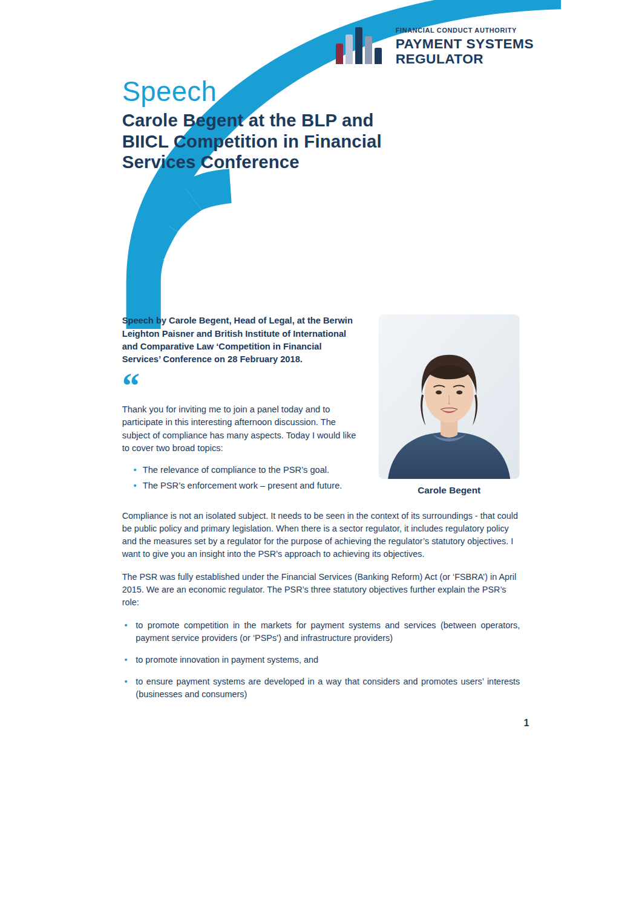Financial Conduct Authority
Payment Systems
Regulator
Speech
Carole Begent at the BLP and
BIICL Competition in Financial
Services Conference
Speech by Carole Begent, Head of Legal, at the Berwin Leighton Paisner and British Institute of International and Comparative Law ‘Competition in Financial Services’ Conference on 28 February 2018.
“
Thank you for inviting me to join a panel today and to participate in this interesting afternoon discussion. The subject of compliance has many aspects. Today I would like to cover two broad topics:
The relevance of compliance to the PSR’s goal.
The PSR’s enforcement work – present and future.
Carole Begent
Compliance is not an isolated subject. It needs to be seen in the context of its surroundings - that could be public policy and primary legislation. When there is a sector regulator, it includes regulatory policy and the measures set by a regulator for the purpose of achieving the regulator’s statutory objectives. I want to give you an insight into the PSR’s approach to achieving its objectives.
The PSR was fully established under the Financial Services (Banking Reform) Act (or ‘FSBRA’) in April 2015. We are an economic regulator. The PSR’s three statutory objectives further explain the PSR’s role:
to promote competition in the markets for payment systems and services (between operators, payment service providers (or ‘PSPs’) and infrastructure providers)
to promote innovation in payment systems, and
to ensure payment systems are developed in a way that considers and promotes users’ interests (businesses and consumers)
1